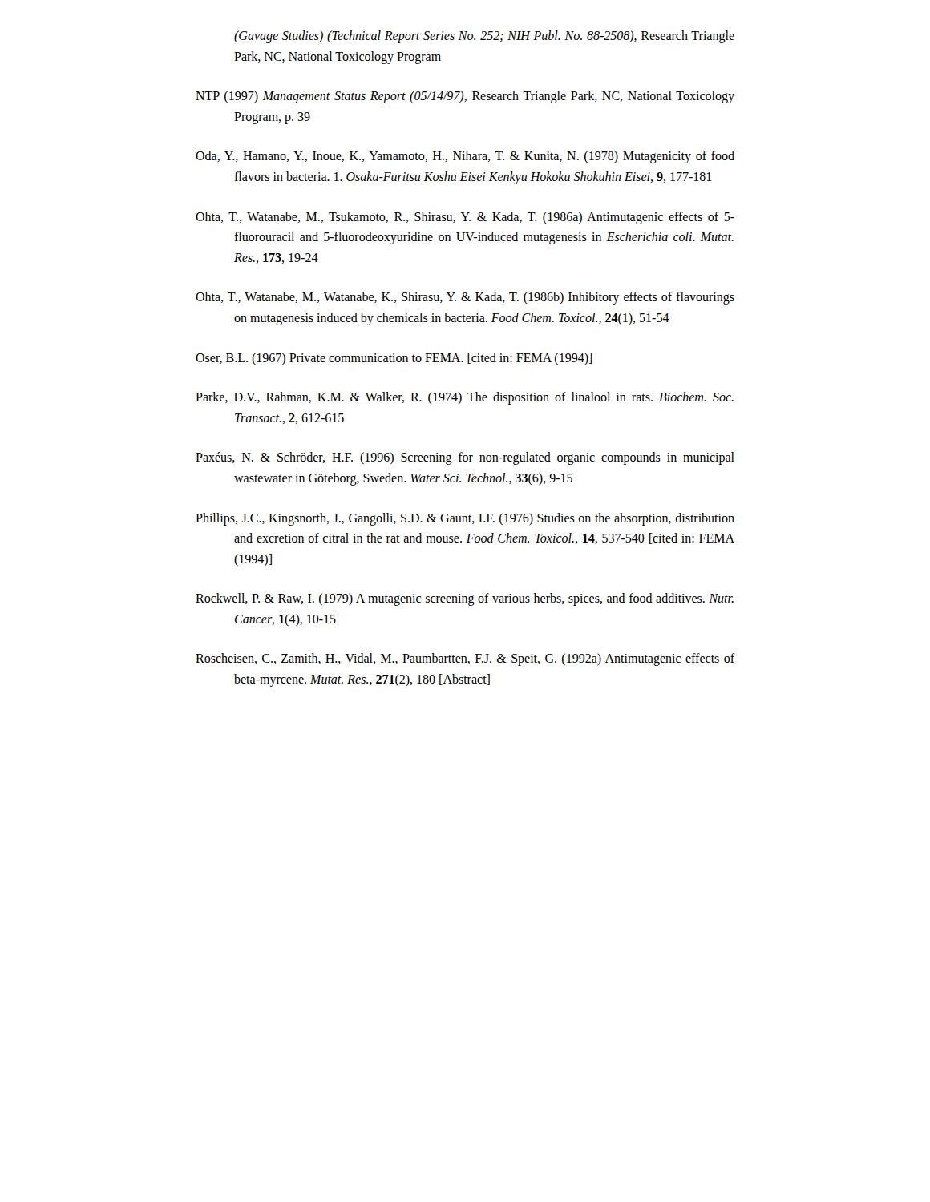(Gavage Studies) (Technical Report Series No. 252; NIH Publ. No. 88-2508), Research Triangle Park, NC, National Toxicology Program
NTP (1997) Management Status Report (05/14/97), Research Triangle Park, NC, National Toxicology Program, p. 39
Oda, Y., Hamano, Y., Inoue, K., Yamamoto, H., Nihara, T. & Kunita, N. (1978) Mutagenicity of food flavors in bacteria. 1. Osaka-Furitsu Koshu Eisei Kenkyu Hokoku Shokuhin Eisei, 9, 177-181
Ohta, T., Watanabe, M., Tsukamoto, R., Shirasu, Y. & Kada, T. (1986a) Antimutagenic effects of 5-fluorouracil and 5-fluorodeoxyuridine on UV-induced mutagenesis in Escherichia coli. Mutat. Res., 173, 19-24
Ohta, T., Watanabe, M., Watanabe, K., Shirasu, Y. & Kada, T. (1986b) Inhibitory effects of flavourings on mutagenesis induced by chemicals in bacteria. Food Chem. Toxicol., 24(1), 51-54
Oser, B.L. (1967) Private communication to FEMA. [cited in: FEMA (1994)]
Parke, D.V., Rahman, K.M. & Walker, R. (1974) The disposition of linalool in rats. Biochem. Soc. Transact., 2, 612-615
Paxéus, N. & Schröder, H.F. (1996) Screening for non-regulated organic compounds in municipal wastewater in Göteborg, Sweden. Water Sci. Technol., 33(6), 9-15
Phillips, J.C., Kingsnorth, J., Gangolli, S.D. & Gaunt, I.F. (1976) Studies on the absorption, distribution and excretion of citral in the rat and mouse. Food Chem. Toxicol., 14, 537-540 [cited in: FEMA (1994)]
Rockwell, P. & Raw, I. (1979) A mutagenic screening of various herbs, spices, and food additives. Nutr. Cancer, 1(4), 10-15
Roscheisen, C., Zamith, H., Vidal, M., Paumbartten, F.J. & Speit, G. (1992a) Antimutagenic effects of beta-myrcene. Mutat. Res., 271(2), 180 [Abstract]